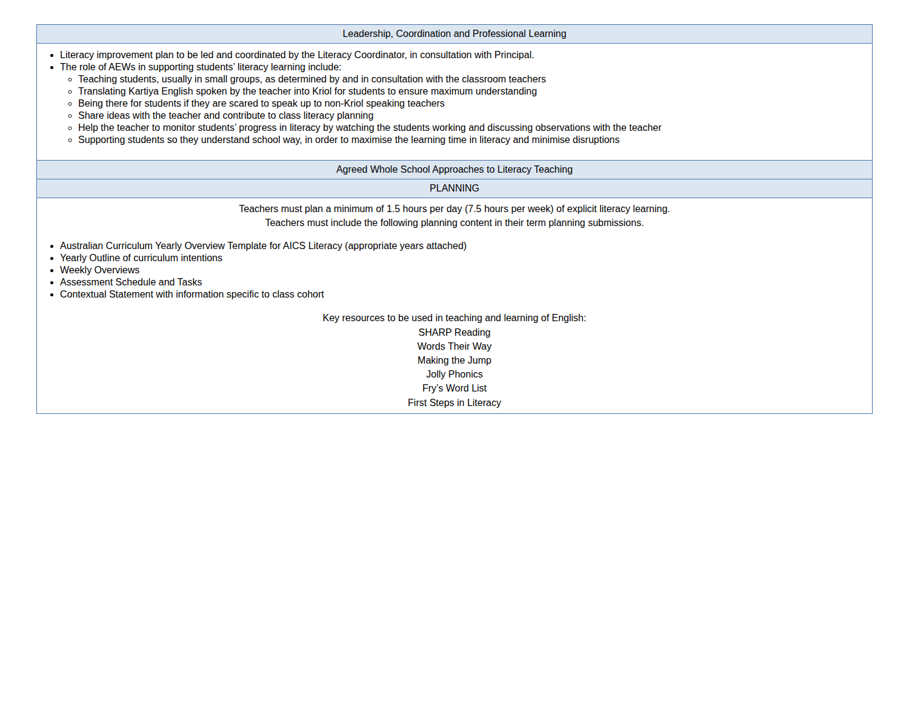| Leadership, Coordination and Professional Learning |
| Literacy improvement plan to be led and coordinated by the Literacy Coordinator, in consultation with Principal. The role of AEWs in supporting students’ literacy learning include: Teaching students, usually in small groups, as determined by and in consultation with the classroom teachers Translating Kartiya English spoken by the teacher into Kriol for students to ensure maximum understanding Being there for students if they are scared to speak up to non-Kriol speaking teachers Share ideas with the teacher and contribute to class literacy planning Help the teacher to monitor students’ progress in literacy by watching the students working and discussing observations with the teacher Supporting students so they understand school way, in order to maximise the learning time in literacy and minimise disruptions |
| Agreed Whole School Approaches to Literacy Teaching |
| PLANNING |
| Teachers must plan a minimum of 1.5 hours per day (7.5 hours per week) of explicit literacy learning. Teachers must include the following planning content in their term planning submissions. Australian Curriculum Yearly Overview Template for AICS Literacy (appropriate years attached) Yearly Outline of curriculum intentions Weekly Overviews Assessment Schedule and Tasks Contextual Statement with information specific to class cohort Key resources to be used in teaching and learning of English: SHARP Reading Words Their Way Making the Jump Jolly Phonics Fry’s Word List First Steps in Literacy |